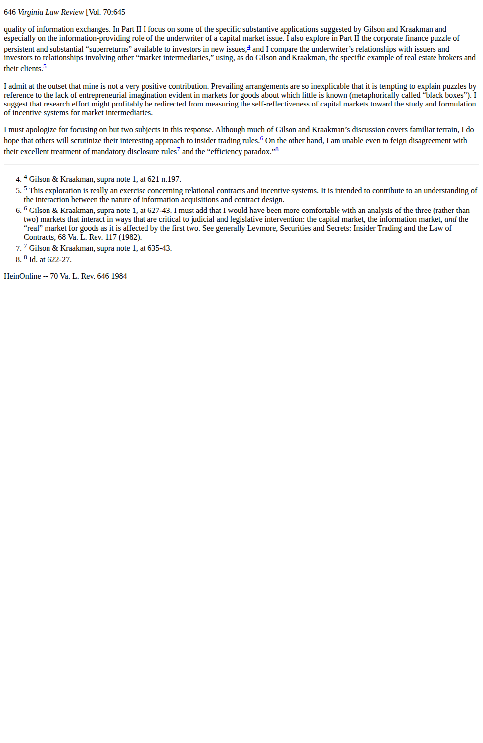646 Virginia Law Review [Vol. 70:645
quality of information exchanges. In Part II I focus on some of the specific substantive applications suggested by Gilson and Kraakman and especially on the information-providing role of the underwriter of a capital market issue. I also explore in Part II the corporate finance puzzle of persistent and substantial “superreturns” available to investors in new issues,4 and I compare the underwriter’s relationships with issuers and investors to relationships involving other “market intermediaries,” using, as do Gilson and Kraakman, the specific example of real estate brokers and their clients.5
I admit at the outset that mine is not a very positive contribution. Prevailing arrangements are so inexplicable that it is tempting to explain puzzles by reference to the lack of entrepreneurial imagination evident in markets for goods about which little is known (metaphorically called “black boxes”). I suggest that research effort might profitably be redirected from measuring the self-reflectiveness of capital markets toward the study and formulation of incentive systems for market intermediaries.
I must apologize for focusing on but two subjects in this response. Although much of Gilson and Kraakman’s discussion covers familiar terrain, I do hope that others will scrutinize their interesting approach to insider trading rules.6 On the other hand, I am unable even to feign disagreement with their excellent treatment of mandatory disclosure rules7 and the “efficiency paradox.”8
4 Gilson & Kraakman, supra note 1, at 621 n.197.
5 This exploration is really an exercise concerning relational contracts and incentive systems. It is intended to contribute to an understanding of the interaction between the nature of information acquisitions and contract design.
6 Gilson & Kraakman, supra note 1, at 627-43. I must add that I would have been more comfortable with an analysis of the three (rather than two) markets that interact in ways that are critical to judicial and legislative intervention: the capital market, the information market, and the “real” market for goods as it is affected by the first two. See generally Levmore, Securities and Secrets: Insider Trading and the Law of Contracts, 68 Va. L. Rev. 117 (1982).
7 Gilson & Kraakman, supra note 1, at 635-43.
8 Id. at 622-27.
HeinOnline -- 70 Va. L. Rev. 646 1984